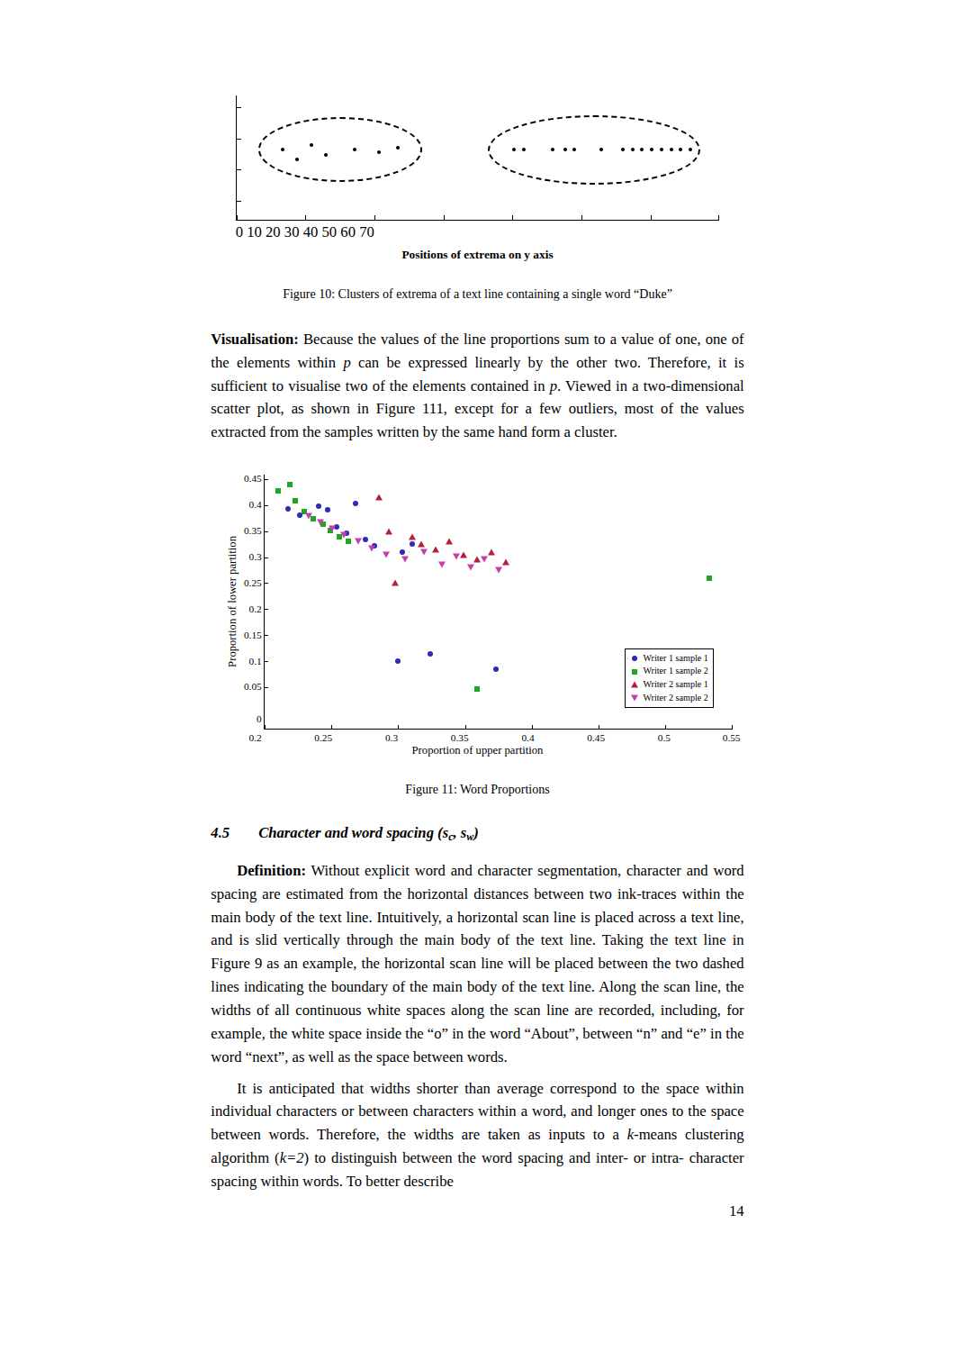0 10 20 30 40 50 60 70
Positions of extrema on y axis
Figure 10: Clusters of extrema of a text line containing a single word “Duke”
Visualisation: Because the values of the line proportions sum to a value of one, one of the elements within p can be expressed linearly by the other two. Therefore, it is sufficient to visualise two of the elements contained in p. Viewed in a two-dimensional scatter plot, as shown in Figure 111, except for a few outliers, most of the values extracted from the samples written by the same hand form a cluster.
Proportion of lower partition
0.45 0.4 0.35 0.3 0.25 0.2 0.15 0.1 0.05 0
Writer 1 sample 1
Writer 1 sample 2
Writer 2 sample 1
Writer 2 sample 2
0.2 0.25 0.3 0.35 0.4 0.45 0.5 0.55
Proportion of upper partition
Figure 11: Word Proportions
4.5 Character and word spacing (sc, sw)
Definition: Without explicit word and character segmentation, character and word spacing are estimated from the horizontal distances between two ink-traces within the main body of the text line. Intuitively, a horizontal scan line is placed across a text line, and is slid vertically through the main body of the text line. Taking the text line in Figure 9 as an example, the horizontal scan line will be placed between the two dashed lines indicating the boundary of the main body of the text line. Along the scan line, the widths of all continuous white spaces along the scan line are recorded, including, for example, the white space inside the “o” in the word “About”, between “n” and “e” in the word “next”, as well as the space between words.
It is anticipated that widths shorter than average correspond to the space within individual characters or between characters within a word, and longer ones to the space between words. Therefore, the widths are taken as inputs to a k-means clustering algorithm (k=2) to distinguish between the word spacing and inter- or intra- character spacing within words. To better describe
14